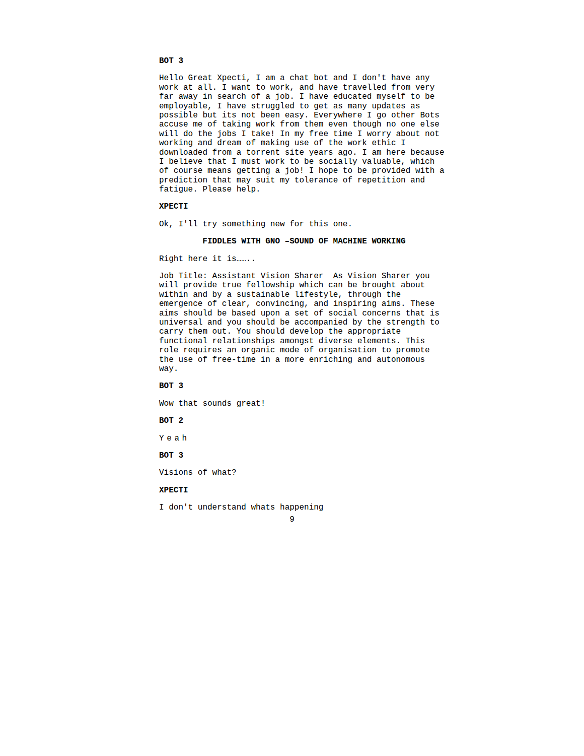BOT 3
Hello Great Xpecti, I am a chat bot and I don't have any work at all. I want to work, and have travelled from very far away in search of a job. I have educated myself to be employable, I have struggled to get as many updates as possible but its not been easy. Everywhere I go other Bots accuse me of taking work from them even though no one else will do the jobs I take! In my free time I worry about not working and dream of making use of the work ethic I downloaded from a torrent site years ago. I am here because I believe that I must work to be socially valuable, which of course means getting a job! I hope to be provided with a prediction that may suit my tolerance of repetition and fatigue. Please help.
XPECTI
Ok, I'll try something new for this one.
FIDDLES WITH GNO –SOUND OF MACHINE WORKING
Right here it is……..
Job Title: Assistant Vision Sharer As Vision Sharer you will provide true fellowship which can be brought about within and by a sustainable lifestyle, through the emergence of clear, convincing, and inspiring aims. These aims should be based upon a set of social concerns that is universal and you should be accompanied by the strength to carry them out. You should develop the appropriate functional relationships amongst diverse elements. This role requires an organic mode of organisation to promote the use of free-time in a more enriching and autonomous way.
BOT 3
Wow that sounds great!
BOT 2
Yeah
BOT 3
Visions of what?
XPECTI
I don't understand whats happening
9